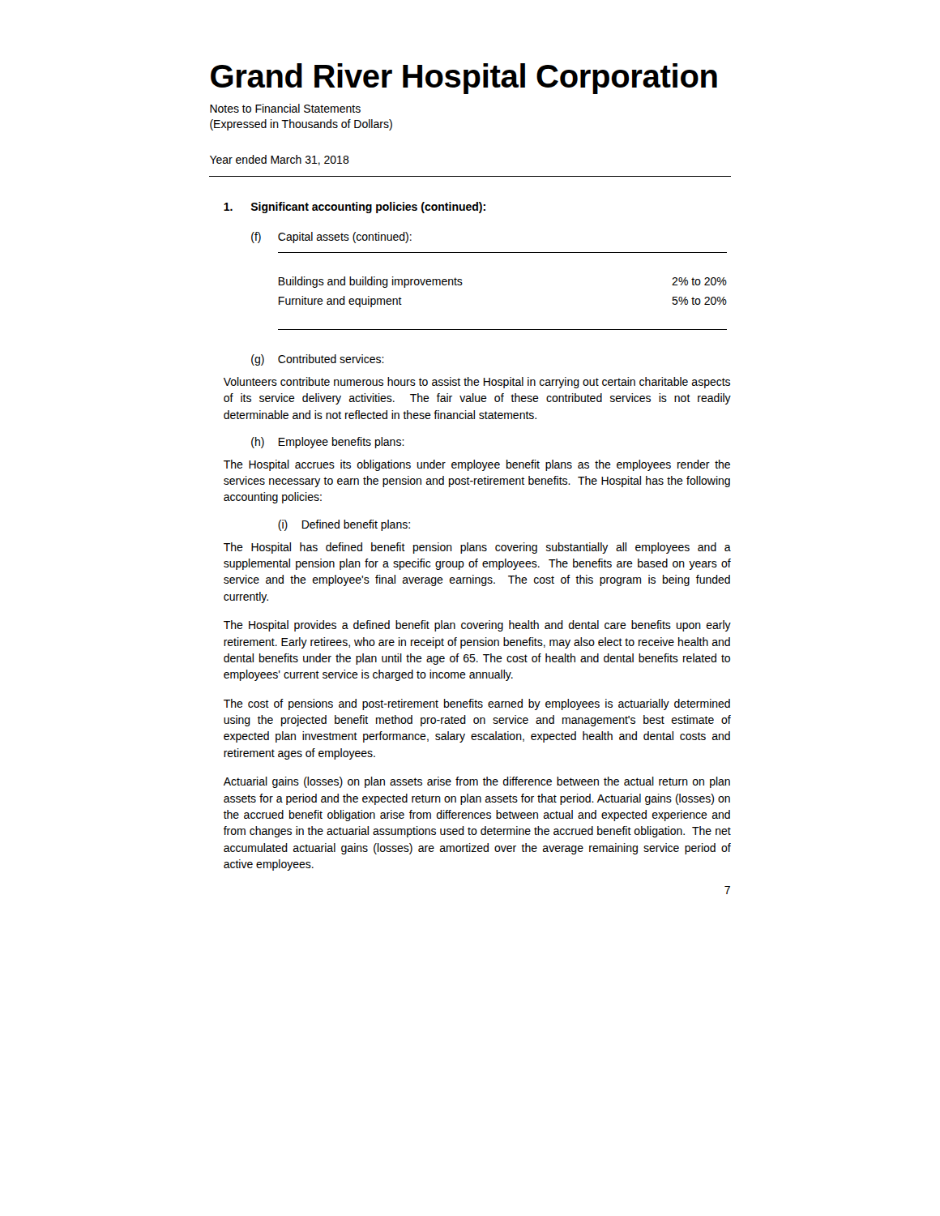Grand River Hospital Corporation
Notes to Financial Statements
(Expressed in Thousands of Dollars)
Year ended March 31, 2018
1. Significant accounting policies (continued):
(f) Capital assets (continued):
| Buildings and building improvements | 2% to 20% |
| Furniture and equipment | 5% to 20% |
(g) Contributed services:
Volunteers contribute numerous hours to assist the Hospital in carrying out certain charitable aspects of its service delivery activities. The fair value of these contributed services is not readily determinable and is not reflected in these financial statements.
(h) Employee benefits plans:
The Hospital accrues its obligations under employee benefit plans as the employees render the services necessary to earn the pension and post-retirement benefits. The Hospital has the following accounting policies:
(i) Defined benefit plans:
The Hospital has defined benefit pension plans covering substantially all employees and a supplemental pension plan for a specific group of employees. The benefits are based on years of service and the employee's final average earnings. The cost of this program is being funded currently.
The Hospital provides a defined benefit plan covering health and dental care benefits upon early retirement. Early retirees, who are in receipt of pension benefits, may also elect to receive health and dental benefits under the plan until the age of 65. The cost of health and dental benefits related to employees' current service is charged to income annually.
The cost of pensions and post-retirement benefits earned by employees is actuarially determined using the projected benefit method pro-rated on service and management's best estimate of expected plan investment performance, salary escalation, expected health and dental costs and retirement ages of employees.
Actuarial gains (losses) on plan assets arise from the difference between the actual return on plan assets for a period and the expected return on plan assets for that period. Actuarial gains (losses) on the accrued benefit obligation arise from differences between actual and expected experience and from changes in the actuarial assumptions used to determine the accrued benefit obligation. The net accumulated actuarial gains (losses) are amortized over the average remaining service period of active employees.
7